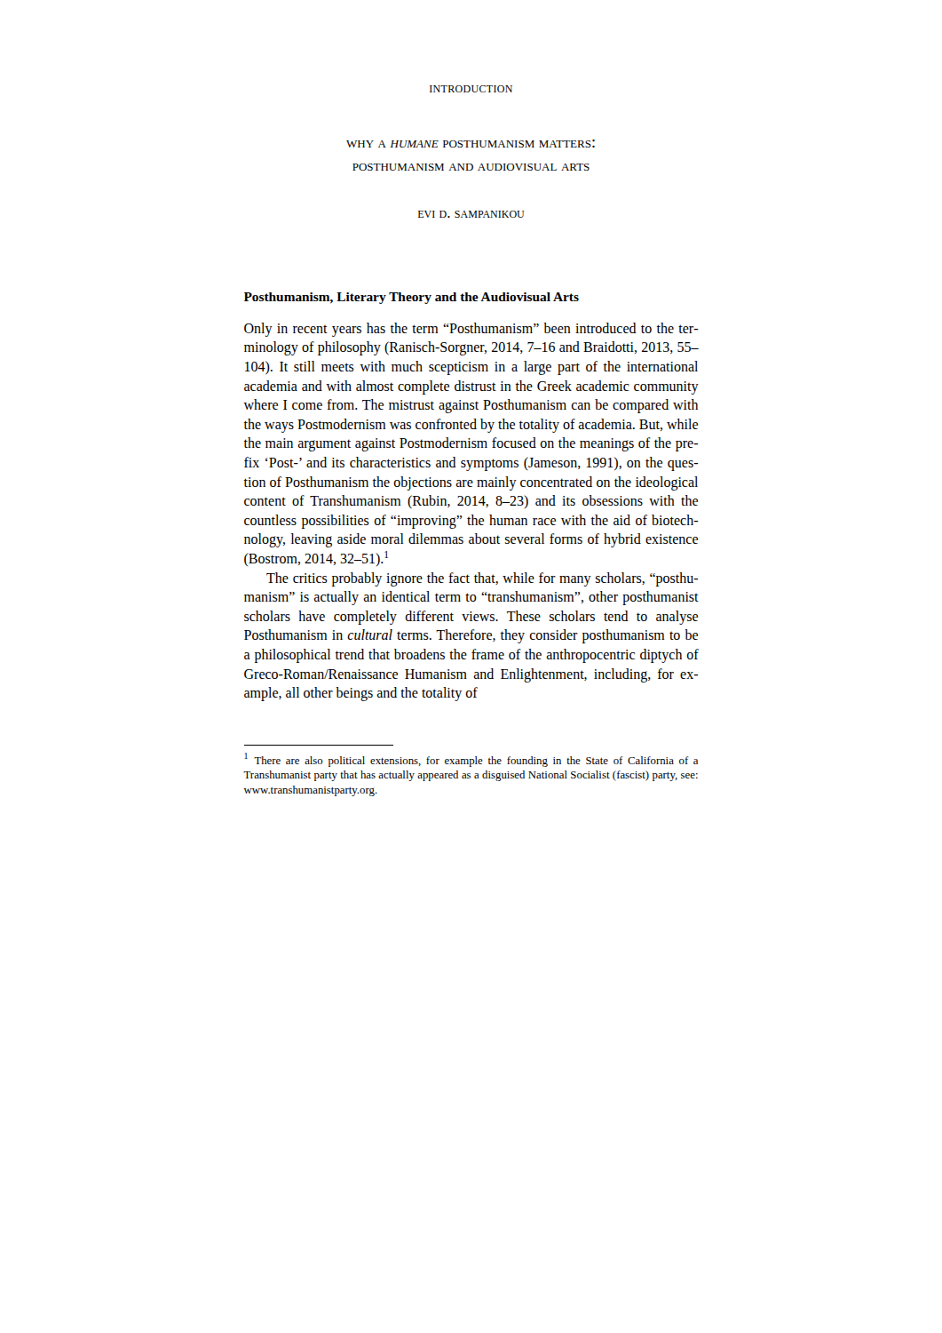Introduction
Why a Humane Posthumanism Matters:
Posthumanism and Audiovisual Arts
Evi D. Sampanikou
Posthumanism, Literary Theory and the Audiovisual Arts
Only in recent years has the term “Posthumanism” been introduced to the terminology of philosophy (Ranisch-Sorgner, 2014, 7–16 and Braidotti, 2013, 55–104). It still meets with much scepticism in a large part of the international academia and with almost complete distrust in the Greek academic community where I come from. The mistrust against Posthumanism can be compared with the ways Postmodernism was confronted by the totality of academia. But, while the main argument against Postmodernism focused on the meanings of the prefix ‘Post-’ and its characteristics and symptoms (Jameson, 1991), on the question of Posthumanism the objections are mainly concentrated on the ideological content of Transhumanism (Rubin, 2014, 8–23) and its obsessions with the countless possibilities of “improving” the human race with the aid of biotechnology, leaving aside moral dilemmas about several forms of hybrid existence (Bostrom, 2014, 32–51).1
The critics probably ignore the fact that, while for many scholars, “posthumanism” is actually an identical term to “transhumanism”, other posthumanist scholars have completely different views. These scholars tend to analyse Posthumanism in cultural terms. Therefore, they consider posthumanism to be a philosophical trend that broadens the frame of the anthropocentric diptych of Greco-Roman/Renaissance Humanism and Enlightenment, including, for example, all other beings and the totality of
1 There are also political extensions, for example the founding in the State of California of a Transhumanist party that has actually appeared as a disguised National Socialist (fascist) party, see: www.transhumanistparty.org.